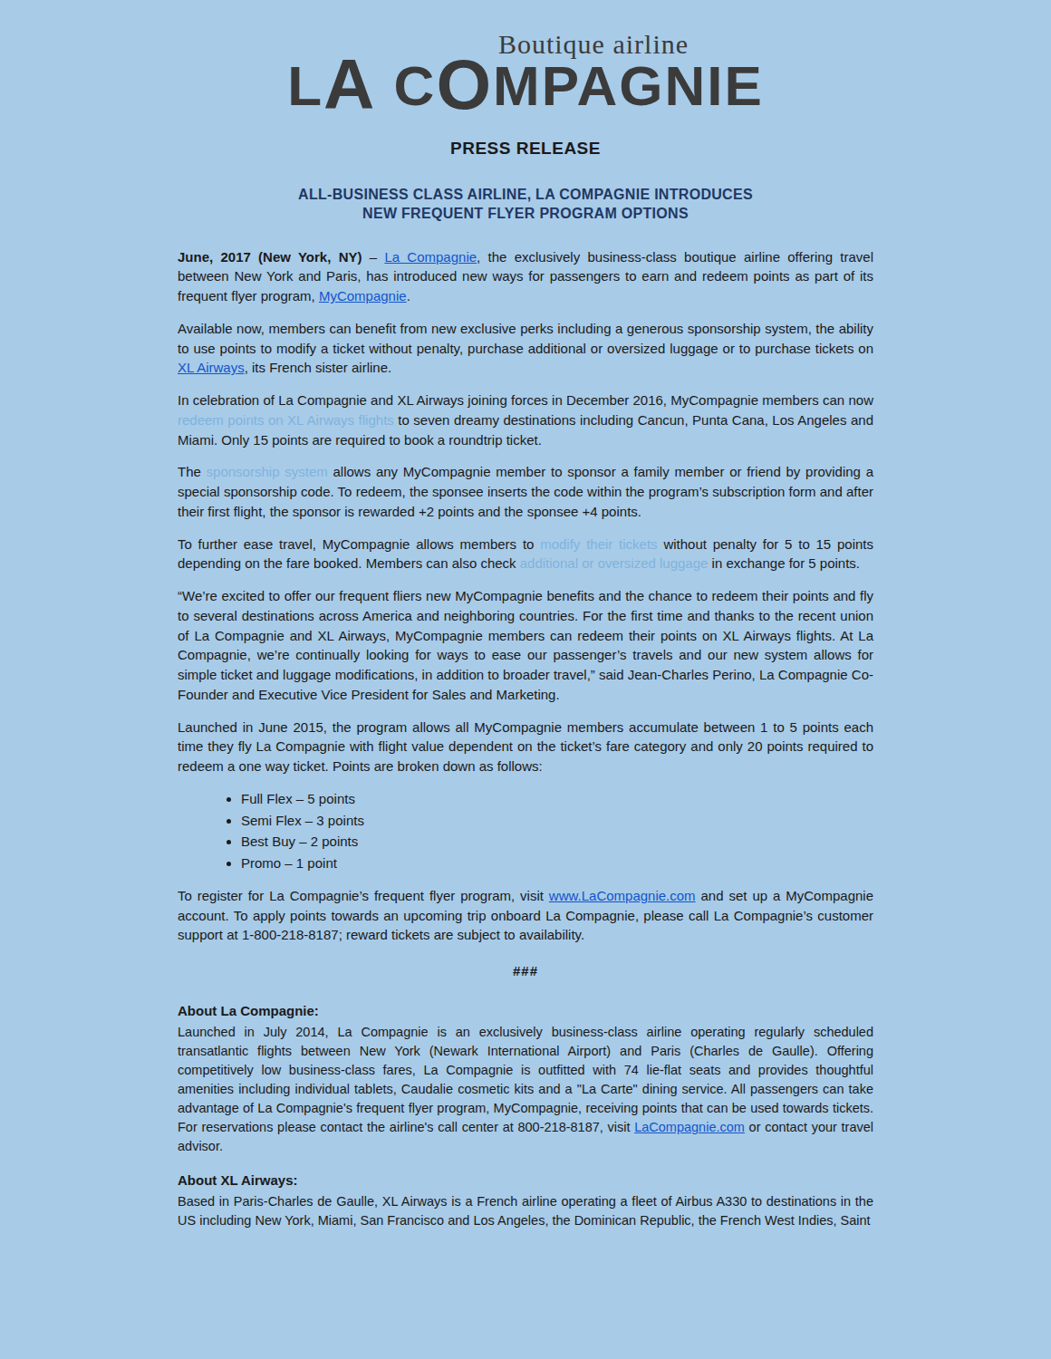Boutique airline LA COMPAGNIE
PRESS RELEASE
ALL-BUSINESS CLASS AIRLINE, LA COMPAGNIE INTRODUCES
NEW FREQUENT FLYER PROGRAM OPTIONS
June, 2017 (New York, NY) – La Compagnie, the exclusively business-class boutique airline offering travel between New York and Paris, has introduced new ways for passengers to earn and redeem points as part of its frequent flyer program, MyCompagnie.
Available now, members can benefit from new exclusive perks including a generous sponsorship system, the ability to use points to modify a ticket without penalty, purchase additional or oversized luggage or to purchase tickets on XL Airways, its French sister airline.
In celebration of La Compagnie and XL Airways joining forces in December 2016, MyCompagnie members can now redeem points on XL Airways flights to seven dreamy destinations including Cancun, Punta Cana, Los Angeles and Miami. Only 15 points are required to book a roundtrip ticket.
The sponsorship system allows any MyCompagnie member to sponsor a family member or friend by providing a special sponsorship code. To redeem, the sponsee inserts the code within the program’s subscription form and after their first flight, the sponsor is rewarded +2 points and the sponsee +4 points.
To further ease travel, MyCompagnie allows members to modify their tickets without penalty for 5 to 15 points depending on the fare booked. Members can also check additional or oversized luggage in exchange for 5 points.
“We’re excited to offer our frequent fliers new MyCompagnie benefits and the chance to redeem their points and fly to several destinations across America and neighboring countries. For the first time and thanks to the recent union of La Compagnie and XL Airways, MyCompagnie members can redeem their points on XL Airways flights. At La Compagnie, we’re continually looking for ways to ease our passenger’s travels and our new system allows for simple ticket and luggage modifications, in addition to broader travel,” said Jean-Charles Perino, La Compagnie Co-Founder and Executive Vice President for Sales and Marketing.
Launched in June 2015, the program allows all MyCompagnie members accumulate between 1 to 5 points each time they fly La Compagnie with flight value dependent on the ticket’s fare category and only 20 points required to redeem a one way ticket. Points are broken down as follows:
Full Flex – 5 points
Semi Flex – 3 points
Best Buy – 2 points
Promo – 1 point
To register for La Compagnie’s frequent flyer program, visit www.LaCompagnie.com and set up a MyCompagnie account. To apply points towards an upcoming trip onboard La Compagnie, please call La Compagnie’s customer support at 1-800-218-8187; reward tickets are subject to availability.
###
About La Compagnie:
Launched in July 2014, La Compagnie is an exclusively business-class airline operating regularly scheduled transatlantic flights between New York (Newark International Airport) and Paris (Charles de Gaulle). Offering competitively low business-class fares, La Compagnie is outfitted with 74 lie-flat seats and provides thoughtful amenities including individual tablets, Caudalie cosmetic kits and a "La Carte" dining service. All passengers can take advantage of La Compagnie's frequent flyer program, MyCompagnie, receiving points that can be used towards tickets. For reservations please contact the airline's call center at 800-218-8187, visit LaCompagnie.com or contact your travel advisor.
About XL Airways:
Based in Paris-Charles de Gaulle, XL Airways is a French airline operating a fleet of Airbus A330 to destinations in the US including New York, Miami, San Francisco and Los Angeles, the Dominican Republic, the French West Indies, Saint